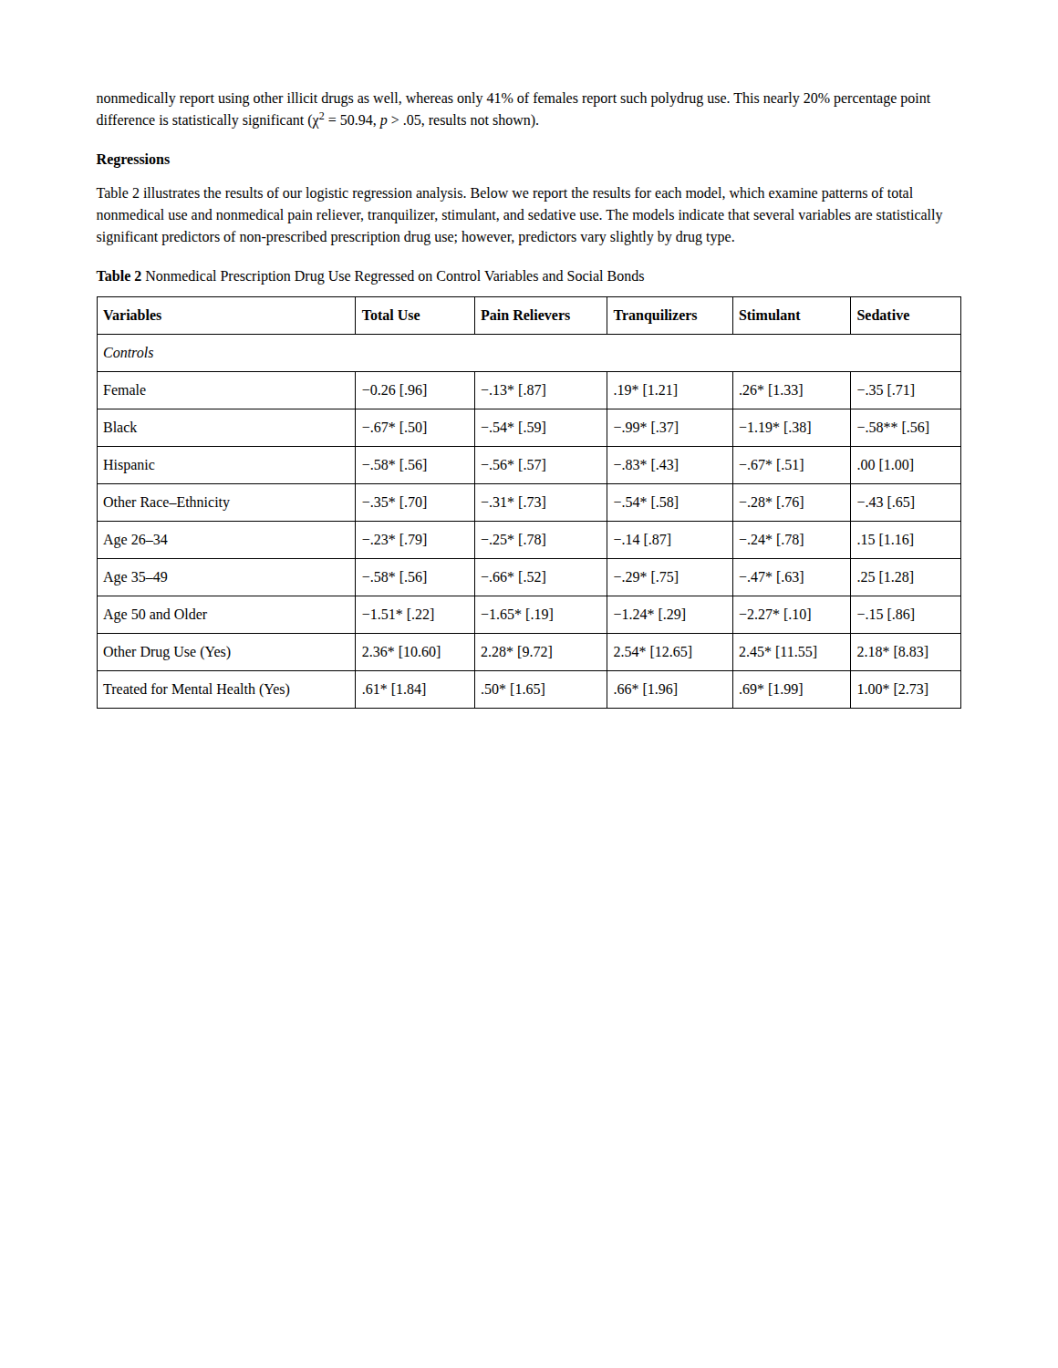nonmedically report using other illicit drugs as well, whereas only 41% of females report such polydrug use. This nearly 20% percentage point difference is statistically significant (χ2 = 50.94, p > .05, results not shown).
Regressions
Table 2 illustrates the results of our logistic regression analysis. Below we report the results for each model, which examine patterns of total nonmedical use and nonmedical pain reliever, tranquilizer, stimulant, and sedative use. The models indicate that several variables are statistically significant predictors of non-prescribed prescription drug use; however, predictors vary slightly by drug type.
Table 2 Nonmedical Prescription Drug Use Regressed on Control Variables and Social Bonds
| Variables | Total Use | Pain Relievers | Tranquilizers | Stimulant | Sedative |
| --- | --- | --- | --- | --- | --- |
| Controls |
| Female | −0.26 [.96] | −.13* [.87] | .19* [1.21] | .26* [1.33] | −.35 [.71] |
| Black | −.67* [.50] | −.54* [.59] | −.99* [.37] | −1.19* [.38] | −.58** [.56] |
| Hispanic | −.58* [.56] | −.56* [.57] | −.83* [.43] | −.67* [.51] | .00 [1.00] |
| Other Race–Ethnicity | −.35* [.70] | −.31* [.73] | −.54* [.58] | −.28* [.76] | −.43 [.65] |
| Age 26–34 | −.23* [.79] | −.25* [.78] | −.14 [.87] | −.24* [.78] | .15 [1.16] |
| Age 35–49 | −.58* [.56] | −.66* [.52] | −.29* [.75] | −.47* [.63] | .25 [1.28] |
| Age 50 and Older | −1.51* [.22] | −1.65* [.19] | −1.24* [.29] | −2.27* [.10] | −.15 [.86] |
| Other Drug Use (Yes) | 2.36* [10.60] | 2.28* [9.72] | 2.54* [12.65] | 2.45* [11.55] | 2.18* [8.83] |
| Treated for Mental Health (Yes) | .61* [1.84] | .50* [1.65] | .66* [1.96] | .69* [1.99] | 1.00* [2.73] |